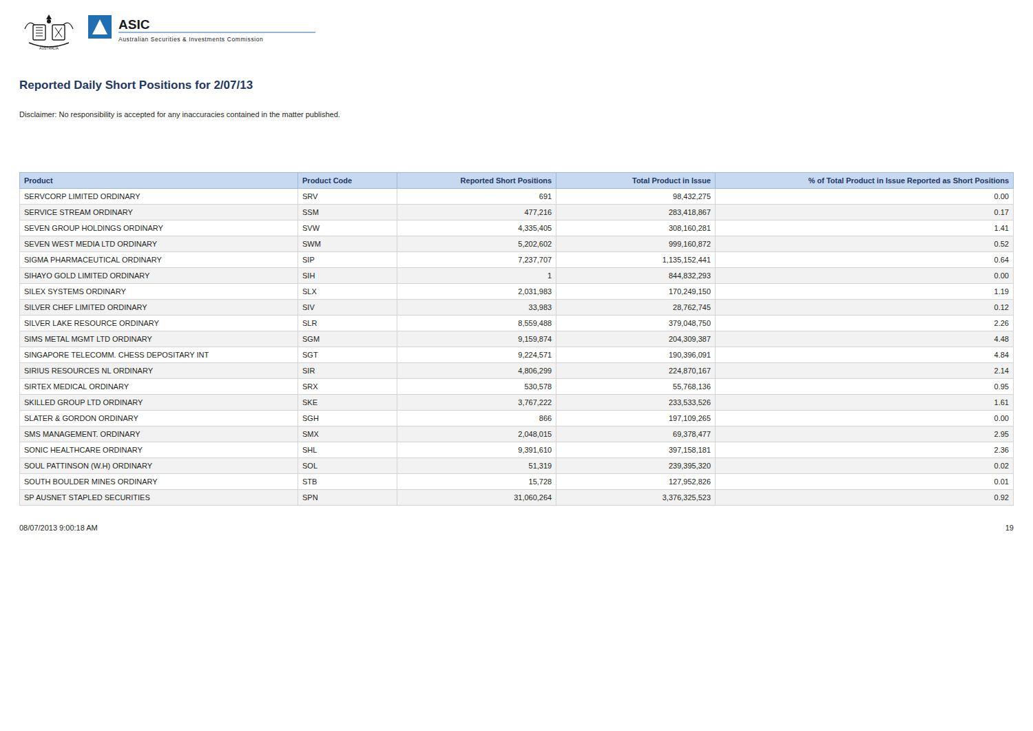AUSTRALIA ASIC Australian Securities & Investments Commission
Reported Daily Short Positions for 2/07/13
Disclaimer: No responsibility is accepted for any inaccuracies contained in the matter published.
| Product | Product Code | Reported Short Positions | Total Product in Issue | % of Total Product in Issue Reported as Short Positions |
| --- | --- | --- | --- | --- |
| SERVCORP LIMITED ORDINARY | SRV | 691 | 98,432,275 | 0.00 |
| SERVICE STREAM ORDINARY | SSM | 477,216 | 283,418,867 | 0.17 |
| SEVEN GROUP HOLDINGS ORDINARY | SVW | 4,335,405 | 308,160,281 | 1.41 |
| SEVEN WEST MEDIA LTD ORDINARY | SWM | 5,202,602 | 999,160,872 | 0.52 |
| SIGMA PHARMACEUTICAL ORDINARY | SIP | 7,237,707 | 1,135,152,441 | 0.64 |
| SIHAYO GOLD LIMITED ORDINARY | SIH | 1 | 844,832,293 | 0.00 |
| SILEX SYSTEMS ORDINARY | SLX | 2,031,983 | 170,249,150 | 1.19 |
| SILVER CHEF LIMITED ORDINARY | SIV | 33,983 | 28,762,745 | 0.12 |
| SILVER LAKE RESOURCE ORDINARY | SLR | 8,559,488 | 379,048,750 | 2.26 |
| SIMS METAL MGMT LTD ORDINARY | SGM | 9,159,874 | 204,309,387 | 4.48 |
| SINGAPORE TELECOMM. CHESS DEPOSITARY INT | SGT | 9,224,571 | 190,396,091 | 4.84 |
| SIRIUS RESOURCES NL ORDINARY | SIR | 4,806,299 | 224,870,167 | 2.14 |
| SIRTEX MEDICAL ORDINARY | SRX | 530,578 | 55,768,136 | 0.95 |
| SKILLED GROUP LTD ORDINARY | SKE | 3,767,222 | 233,533,526 | 1.61 |
| SLATER & GORDON ORDINARY | SGH | 866 | 197,109,265 | 0.00 |
| SMS MANAGEMENT. ORDINARY | SMX | 2,048,015 | 69,378,477 | 2.95 |
| SONIC HEALTHCARE ORDINARY | SHL | 9,391,610 | 397,158,181 | 2.36 |
| SOUL PATTINSON (W.H) ORDINARY | SOL | 51,319 | 239,395,320 | 0.02 |
| SOUTH BOULDER MINES ORDINARY | STB | 15,728 | 127,952,826 | 0.01 |
| SP AUSNET STAPLED SECURITIES | SPN | 31,060,264 | 3,376,325,523 | 0.92 |
08/07/2013 9:00:18 AM 19